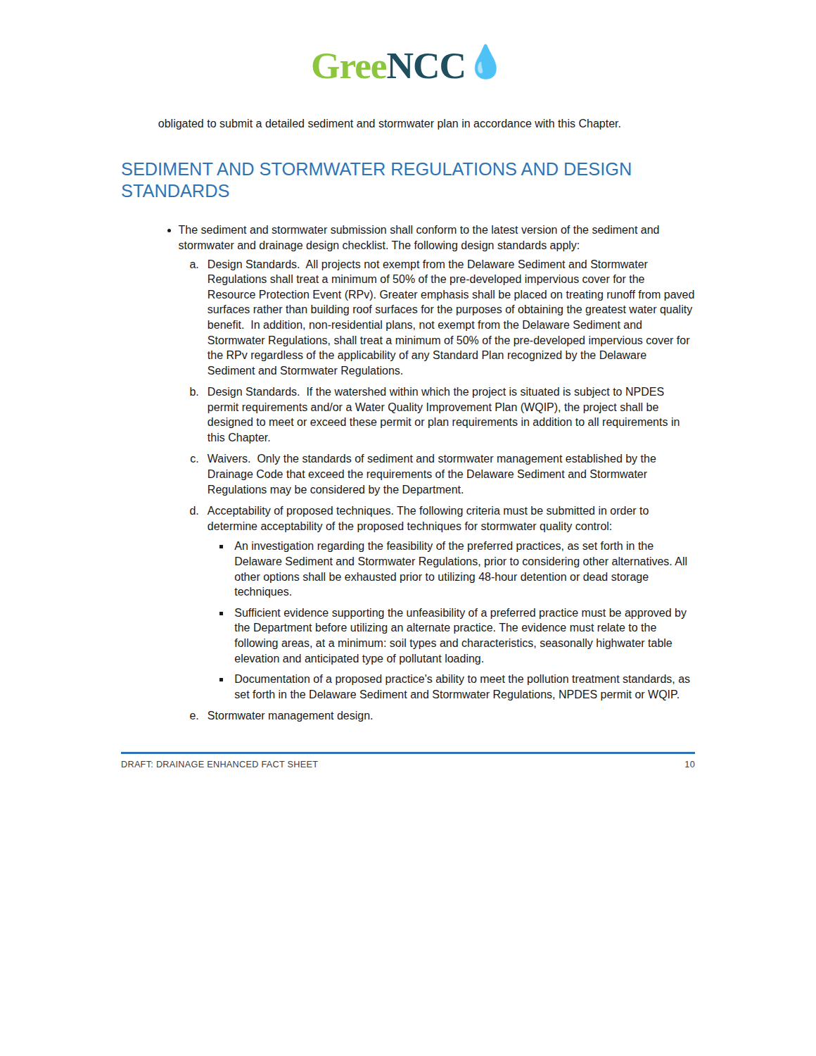Gree NCC💧
obligated to submit a detailed sediment and stormwater plan in accordance with this Chapter.
SEDIMENT AND STORMWATER REGULATIONS AND DESIGN STANDARDS
The sediment and stormwater submission shall conform to the latest version of the sediment and stormwater and drainage design checklist. The following design standards apply:
Design Standards. All projects not exempt from the Delaware Sediment and Stormwater Regulations shall treat a minimum of 50% of the pre-developed impervious cover for the Resource Protection Event (RPv). Greater emphasis shall be placed on treating runoff from paved surfaces rather than building roof surfaces for the purposes of obtaining the greatest water quality benefit. In addition, non-residential plans, not exempt from the Delaware Sediment and Stormwater Regulations, shall treat a minimum of 50% of the pre-developed impervious cover for the RPv regardless of the applicability of any Standard Plan recognized by the Delaware Sediment and Stormwater Regulations.
Design Standards. If the watershed within which the project is situated is subject to NPDES permit requirements and/or a Water Quality Improvement Plan (WQIP), the project shall be designed to meet or exceed these permit or plan requirements in addition to all requirements in this Chapter.
Waivers. Only the standards of sediment and stormwater management established by the Drainage Code that exceed the requirements of the Delaware Sediment and Stormwater Regulations may be considered by the Department.
Acceptability of proposed techniques. The following criteria must be submitted in order to determine acceptability of the proposed techniques for stormwater quality control:
An investigation regarding the feasibility of the preferred practices, as set forth in the Delaware Sediment and Stormwater Regulations, prior to considering other alternatives. All other options shall be exhausted prior to utilizing 48-hour detention or dead storage techniques.
Sufficient evidence supporting the unfeasibility of a preferred practice must be approved by the Department before utilizing an alternate practice. The evidence must relate to the following areas, at a minimum: soil types and characteristics, seasonally highwater table elevation and anticipated type of pollutant loading.
Documentation of a proposed practice's ability to meet the pollution treatment standards, as set forth in the Delaware Sediment and Stormwater Regulations, NPDES permit or WQIP.
Stormwater management design.
DRAFT: DRAINAGE ENHANCED FACT SHEET 10